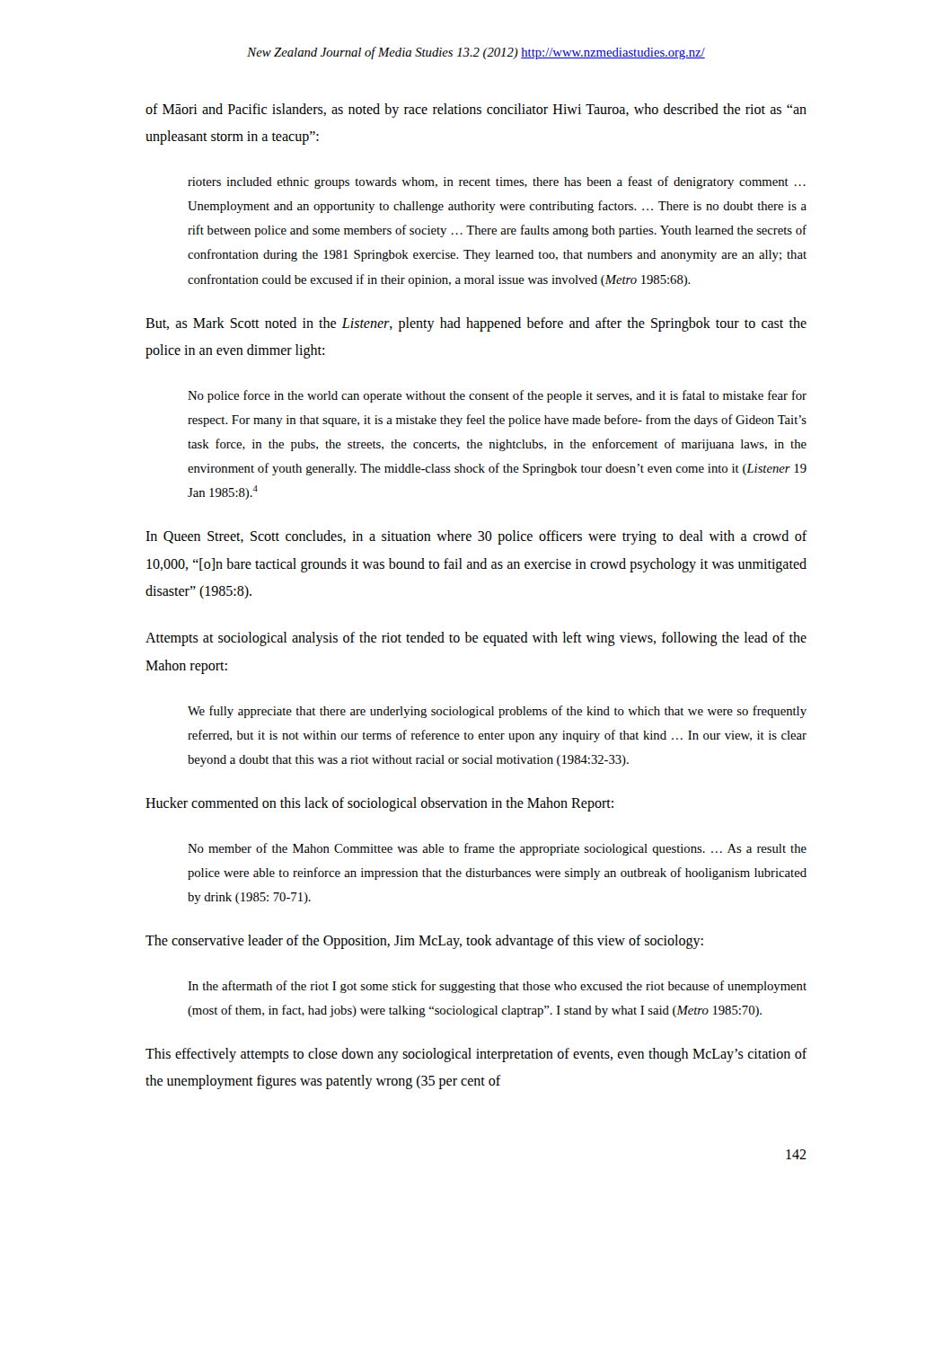New Zealand Journal of Media Studies 13.2 (2012) http://www.nzmediastudies.org.nz/
of Māori and Pacific islanders, as noted by race relations conciliator Hiwi Tauroa, who described the riot as “an unpleasant storm in a teacup”:
rioters included ethnic groups towards whom, in recent times, there has been a feast of denigratory comment … Unemployment and an opportunity to challenge authority were contributing factors. … There is no doubt there is a rift between police and some members of society … There are faults among both parties. Youth learned the secrets of confrontation during the 1981 Springbok exercise. They learned too, that numbers and anonymity are an ally; that confrontation could be excused if in their opinion, a moral issue was involved (Metro 1985:68).
But, as Mark Scott noted in the Listener, plenty had happened before and after the Springbok tour to cast the police in an even dimmer light:
No police force in the world can operate without the consent of the people it serves, and it is fatal to mistake fear for respect. For many in that square, it is a mistake they feel the police have made before- from the days of Gideon Tait’s task force, in the pubs, the streets, the concerts, the nightclubs, in the enforcement of marijuana laws, in the environment of youth generally. The middle-class shock of the Springbok tour doesn’t even come into it (Listener 19 Jan 1985:8).4
In Queen Street, Scott concludes, in a situation where 30 police officers were trying to deal with a crowd of 10,000, “[o]n bare tactical grounds it was bound to fail and as an exercise in crowd psychology it was unmitigated disaster” (1985:8).
Attempts at sociological analysis of the riot tended to be equated with left wing views, following the lead of the Mahon report:
We fully appreciate that there are underlying sociological problems of the kind to which that we were so frequently referred, but it is not within our terms of reference to enter upon any inquiry of that kind … In our view, it is clear beyond a doubt that this was a riot without racial or social motivation (1984:32-33).
Hucker commented on this lack of sociological observation in the Mahon Report:
No member of the Mahon Committee was able to frame the appropriate sociological questions. … As a result the police were able to reinforce an impression that the disturbances were simply an outbreak of hooliganism lubricated by drink (1985: 70-71).
The conservative leader of the Opposition, Jim McLay, took advantage of this view of sociology:
In the aftermath of the riot I got some stick for suggesting that those who excused the riot because of unemployment (most of them, in fact, had jobs) were talking “sociological claptrap”. I stand by what I said (Metro 1985:70).
This effectively attempts to close down any sociological interpretation of events, even though McLay’s citation of the unemployment figures was patently wrong (35 per cent of
142